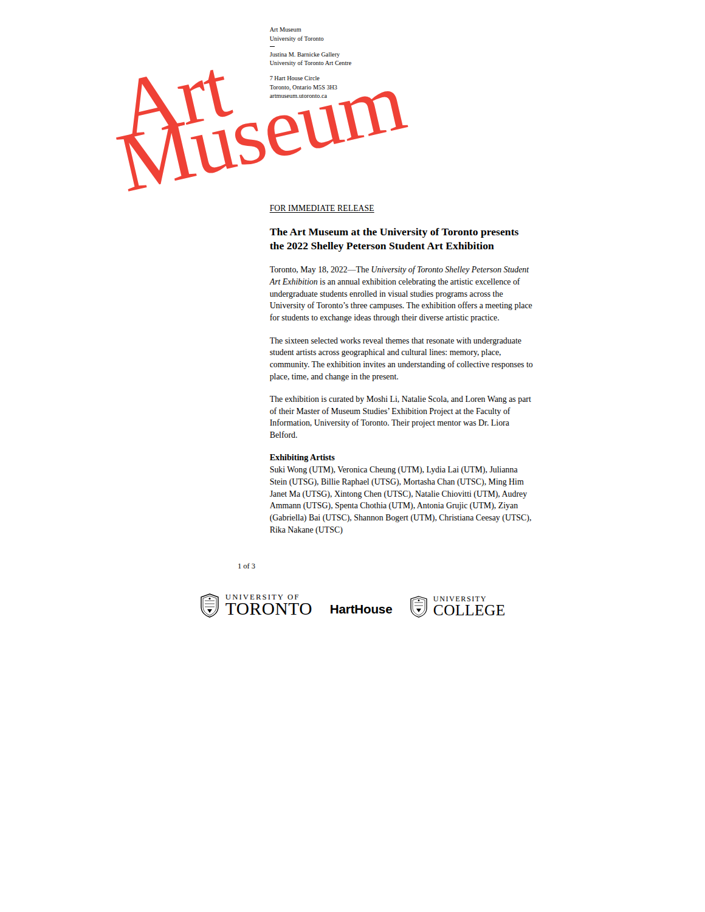Art Museum
University of Toronto Justina M. Barnicke Gallery
University of Toronto Art Centre 7 Hart House Circle
Toronto, Ontario M5S 3H3
artmuseum.utoronto.ca
Art Museum
FOR IMMEDIATE RELEASE
The Art Museum at the University of Toronto presents
the 2022 Shelley Peterson Student Art Exhibition
Toronto, May 18, 2022—The University of Toronto Shelley Peterson Student Art Exhibition is an annual exhibition celebrating the artistic excellence of undergraduate students enrolled in visual studies programs across the University of Toronto’s three campuses. The exhibition offers a meeting place for students to exchange ideas through their diverse artistic practice.
The sixteen selected works reveal themes that resonate with undergraduate student artists across geographical and cultural lines: memory, place, community. The exhibition invites an understanding of collective responses to place, time, and change in the present.
The exhibition is curated by Moshi Li, Natalie Scola, and Loren Wang as part of their Master of Museum Studies’ Exhibition Project at the Faculty of Information, University of Toronto. Their project mentor was Dr. Liora Belford.
Exhibiting Artists
Suki Wong (UTM), Veronica Cheung (UTM), Lydia Lai (UTM), Julianna Stein (UTSG), Billie Raphael (UTSG), Mortasha Chan (UTSC), Ming Him Janet Ma (UTSG), Xintong Chen (UTSC), Natalie Chiovitti (UTM), Audrey Ammann (UTSG), Spenta Chothia (UTM), Antonia Grujic (UTM), Ziyan (Gabriella) Bai (UTSC), Shannon Bogert (UTM), Christiana Ceesay (UTSC), Rika Nakane (UTSC)
1 of 3
UNIVERSITY OF TORONTO
HartHouse
UNIVERSITY COLLEGE